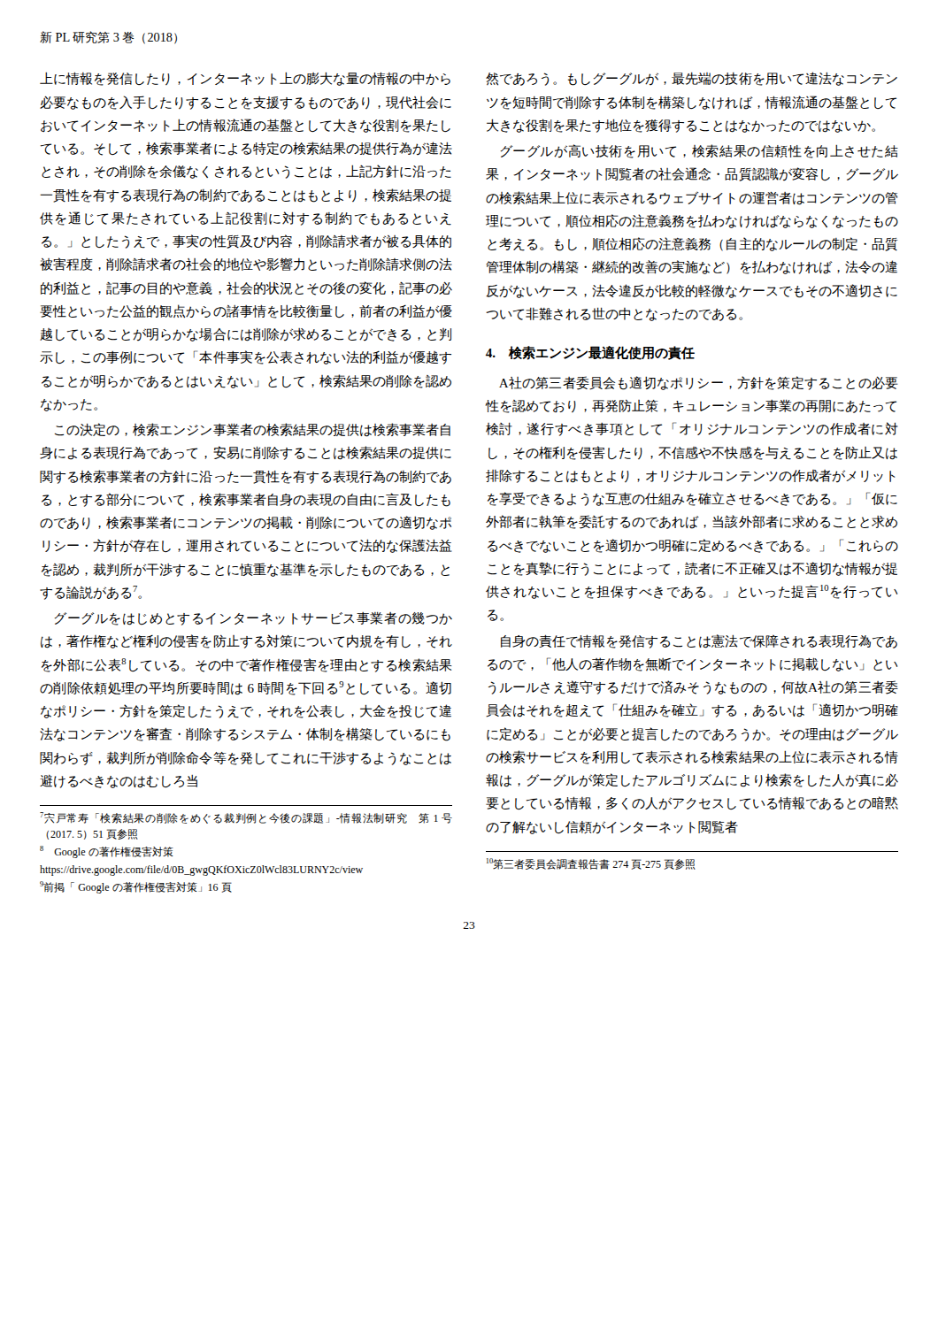新 PL 研究第 3 巻（2018）
上に情報を発信したり，インターネット上の膨大な量の情報の中から必要なものを入手したりすることを支援するものであり，現代社会においてインターネット上の情報流通の基盤として大きな役割を果たしている。そして，検索事業者による特定の検索結果の提供行為が違法とされ，その削除を余儀なくされるということは，上記方針に沿った一貫性を有する表現行為の制約であることはもとより，検索結果の提供を通じて果たされている上記役割に対する制約でもあるといえる。」としたうえで，事実の性質及び内容，削除請求者が被る具体的被害程度，削除請求者の社会的地位や影響力といった削除請求側の法的利益と，記事の目的や意義，社会的状況とその後の変化，記事の必要性といった公益的観点からの諸事情を比較衡量し，前者の利益が優越していることが明らかな場合には削除が求めることができる，と判示し，この事例について「本件事実を公表されない法的利益が優越することが明らかであるとはいえない」として，検索結果の削除を認めなかった。
この決定の，検索エンジン事業者の検索結果の提供は検索事業者自身による表現行為であって，安易に削除することは検索結果の提供に関する検索事業者の方針に沿った一貫性を有する表現行為の制約である，とする部分について，検索事業者自身の表現の自由に言及したものであり，検索事業者にコンテンツの掲載・削除についての適切なポリシー・方針が存在し，運用されていることについて法的な保護法益を認め，裁判所が干渉することに慎重な基準を示したものである，とする論説がある7。
グーグルをはじめとするインターネットサービス事業者の幾つかは，著作権など権利の侵害を防止する対策について内規を有し，それを外部に公表8している。その中で著作権侵害を理由とする検索結果の削除依頼処理の平均所要時間は 6 時間を下回る9としている。適切なポリシー・方針を策定したうえで，それを公表し，大金を投じて違法なコンテンツを審査・削除するシステム・体制を構築しているにも関わらず，裁判所が削除命令等を発してこれに干渉するようなことは避けるべきなのはむしろ当
7宍戸常寿「検索結果の削除をめぐる裁判例と今後の課題」-情報法制研究　第 1 号（2017. 5）51 頁参照
8　Google の著作権侵害対策
https://drive.google.com/file/d/0B_gwgQKfOXicZ0lWcl83LURNY2c/view
9前掲「 Google の著作権侵害対策」16 頁
然であろう。もしグーグルが，最先端の技術を用いて違法なコンテンツを短時間で削除する体制を構築しなければ，情報流通の基盤として大きな役割を果たす地位を獲得することはなかったのではないか。
グーグルが高い技術を用いて，検索結果の信頼性を向上させた結果，インターネット閲覧者の社会通念・品質認識が変容し，グーグルの検索結果上位に表示されるウェブサイトの運営者はコンテンツの管理について，順位相応の注意義務を払わなければならなくなったものと考える。もし，順位相応の注意義務（自主的なルールの制定・品質管理体制の構築・継続的改善の実施など）を払わなければ，法令の違反がないケース，法令違反が比較的軽微なケースでもその不適切さについて非難される世の中となったのである。
4.　検索エンジン最適化使用の責任
A社の第三者委員会も適切なポリシー，方針を策定することの必要性を認めており，再発防止策，キュレーション事業の再開にあたって検討，遂行すべき事項として「オリジナルコンテンツの作成者に対し，その権利を侵害したり，不信感や不快感を与えることを防止又は排除することはもとより，オリジナルコンテンツの作成者がメリットを享受できるような互恵の仕組みを確立させるべきである。」「仮に外部者に執筆を委託するのであれば，当該外部者に求めることと求めるべきでないことを適切かつ明確に定めるべきである。」「これらのことを真摯に行うことによって，読者に不正確又は不適切な情報が提供されないことを担保すべきである。」といった提言10を行っている。
自身の責任で情報を発信することは憲法で保障される表現行為であるので，「他人の著作物を無断でインターネットに掲載しない」というルールさえ遵守するだけで済みそうなものの，何故A社の第三者委員会はそれを超えて「仕組みを確立」する，あるいは「適切かつ明確に定める」ことが必要と提言したのであろうか。その理由はグーグルの検索サービスを利用して表示される検索結果の上位に表示される情報は，グーグルが策定したアルゴリズムにより検索をした人が真に必要としている情報，多くの人がアクセスしている情報であるとの暗黙の了解ないし信頼がインターネット閲覧者
10第三者委員会調査報告書 274 頁-275 頁参照
23